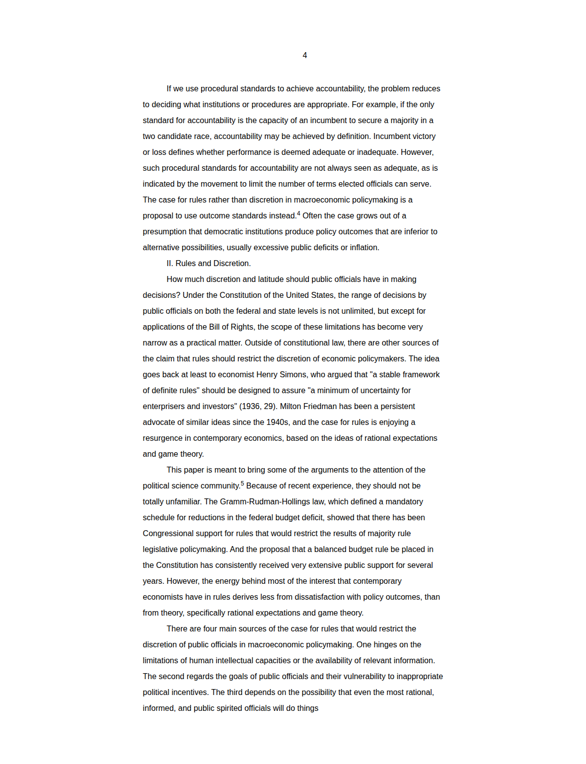4
If we use procedural standards to achieve accountability, the problem reduces to deciding what institutions or procedures are appropriate. For example, if the only standard for accountability is the capacity of an incumbent to secure a majority in a two candidate race, accountability may be achieved by definition. Incumbent victory or loss defines whether performance is deemed adequate or inadequate. However, such procedural standards for accountability are not always seen as adequate, as is indicated by the movement to limit the number of terms elected officials can serve. The case for rules rather than discretion in macroeconomic policymaking is a proposal to use outcome standards instead.4 Often the case grows out of a presumption that democratic institutions produce policy outcomes that are inferior to alternative possibilities, usually excessive public deficits or inflation.
II. Rules and Discretion.
How much discretion and latitude should public officials have in making decisions? Under the Constitution of the United States, the range of decisions by public officials on both the federal and state levels is not unlimited, but except for applications of the Bill of Rights, the scope of these limitations has become very narrow as a practical matter. Outside of constitutional law, there are other sources of the claim that rules should restrict the discretion of economic policymakers. The idea goes back at least to economist Henry Simons, who argued that "a stable framework of definite rules" should be designed to assure "a minimum of uncertainty for enterprisers and investors" (1936, 29). Milton Friedman has been a persistent advocate of similar ideas since the 1940s, and the case for rules is enjoying a resurgence in contemporary economics, based on the ideas of rational expectations and game theory.
This paper is meant to bring some of the arguments to the attention of the political science community.5 Because of recent experience, they should not be totally unfamiliar. The Gramm-Rudman-Hollings law, which defined a mandatory schedule for reductions in the federal budget deficit, showed that there has been Congressional support for rules that would restrict the results of majority rule legislative policymaking. And the proposal that a balanced budget rule be placed in the Constitution has consistently received very extensive public support for several years. However, the energy behind most of the interest that contemporary economists have in rules derives less from dissatisfaction with policy outcomes, than from theory, specifically rational expectations and game theory.
There are four main sources of the case for rules that would restrict the discretion of public officials in macroeconomic policymaking. One hinges on the limitations of human intellectual capacities or the availability of relevant information. The second regards the goals of public officials and their vulnerability to inappropriate political incentives. The third depends on the possibility that even the most rational, informed, and public spirited officials will do things